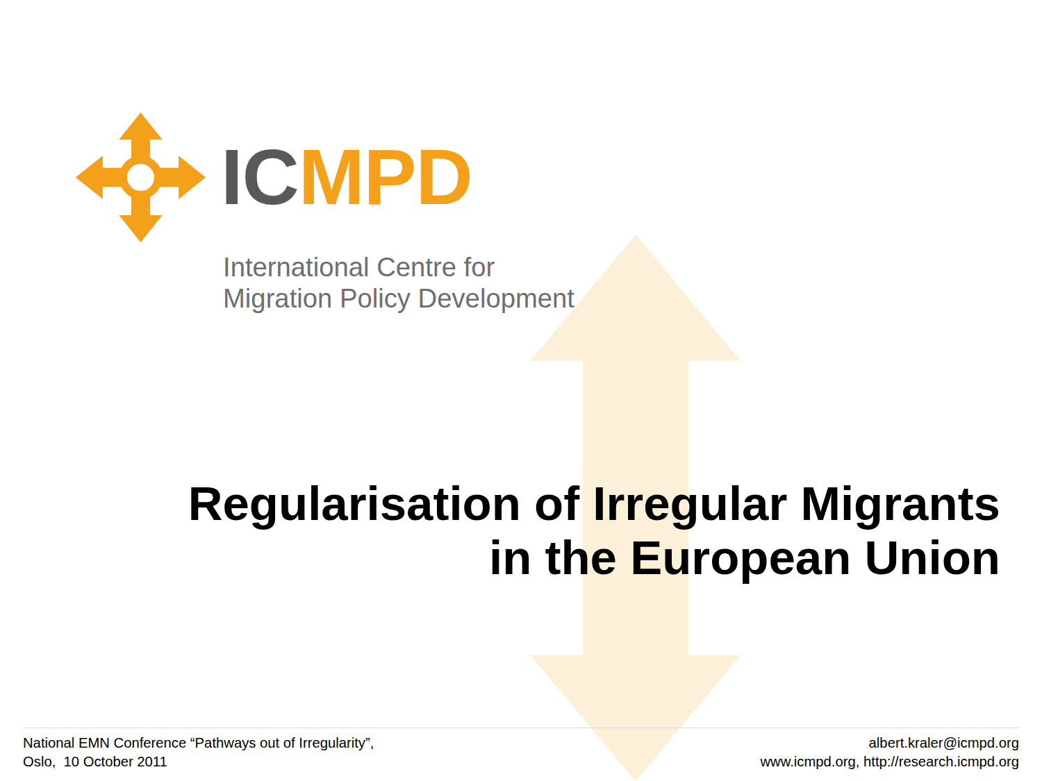IC MPD
International Centre for
Migration Policy Development
Regularisation of Irregular Migrants in the European Union
National EMN Conference “Pathways out of Irregularity”,
Oslo, 10 October 2011
albert.kraler@icmpd.org
www.icmpd.org, http://research.icmpd.org